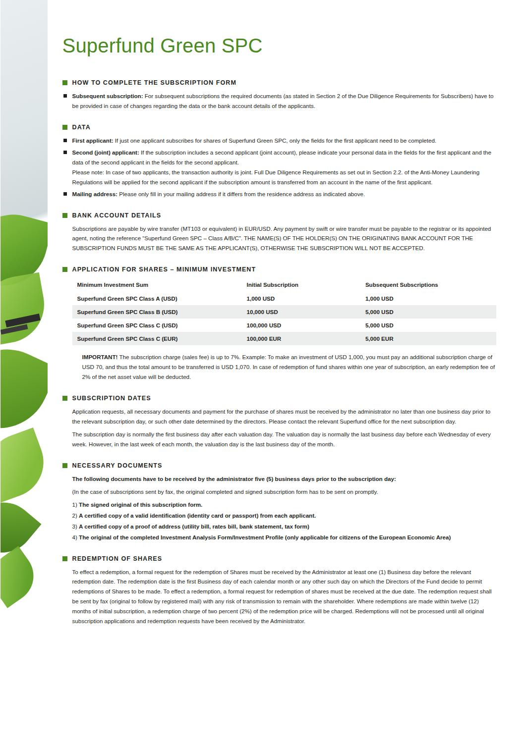Superfund Green SPC
How to complete the subscription form
Subsequent subscription: For subsequent subscriptions the required documents (as stated in Section 2 of the Due Diligence Requirements for Subscribers) have to be provided in case of changes regarding the data or the bank account details of the applicants.
Data
First applicant: If just one applicant subscribes for shares of Superfund Green SPC, only the fields for the first applicant need to be completed.
Second (joint) applicant: If the subscription includes a second applicant (joint account), please indicate your personal data in the fields for the first applicant and the data of the second applicant in the fields for the second applicant.
Please note: In case of two applicants, the transaction authority is joint. Full Due Diligence Requirements as set out in Section 2.2. of the Anti-Money Laundering Regulations will be applied for the second applicant if the subscription amount is transferred from an account in the name of the first applicant.
Mailing address: Please only fill in your mailing address if it differs from the residence address as indicated above.
Bank account details
Subscriptions are payable by wire transfer (MT103 or equivalent) in EUR/USD. Any payment by swift or wire transfer must be payable to the registrar or its appointed agent, noting the reference “Superfund Green SPC – Class A/B/C”. THE NAME(S) OF THE HOLDER(S) ON THE ORIGINATING BANK ACCOUNT FOR THE SUBSCRIPTION FUNDS MUST BE THE SAME AS THE APPLICANT(S), OTHERWISE THE SUBSCRIPTION WILL NOT BE ACCEPTED.
Application for shares – minimum investment
| Minimum Investment Sum | Initial Subscription | Subsequent Subscriptions |
| --- | --- | --- |
| Superfund Green SPC Class A (USD) | 1,000 USD | 1,000 USD |
| Superfund Green SPC Class B (USD) | 10,000 USD | 5,000 USD |
| Superfund Green SPC Class C (USD) | 100,000 USD | 5,000 USD |
| Superfund Green SPC Class C (EUR) | 100,000 EUR | 5,000 EUR |
IMPORTANT! The subscription charge (sales fee) is up to 7%. Example: To make an investment of USD 1,000, you must pay an additional subscription charge of USD 70, and thus the total amount to be transferred is USD 1,070. In case of redemption of fund shares within one year of subscription, an early redemption fee of 2% of the net asset value will be deducted.
Subscription dates
Application requests, all necessary documents and payment for the purchase of shares must be received by the administrator no later than one business day prior to the relevant subscription day, or such other date determined by the directors. Please contact the relevant Superfund office for the next subscription day.
The subscription day is normally the first business day after each valuation day. The valuation day is normally the last business day before each Wednesday of every week. However, in the last week of each month, the valuation day is the last business day of the month.
Necessary documents
The following documents have to be received by the administrator five (5) business days prior to the subscription day:
(In the case of subscriptions sent by fax, the original completed and signed subscription form has to be sent on promptly.
The signed original of this subscription form.
A certified copy of a valid identification (identity card or passport) from each applicant.
A certified copy of a proof of address (utility bill, rates bill, bank statement, tax form)
The original of the completed Investment Analysis Form/Investment Profile (only applicable for citizens of the European Economic Area)
Redemption of shares
To effect a redemption, a formal request for the redemption of Shares must be received by the Administrator at least one (1) Business day before the relevant redemption date. The redemption date is the first Business day of each calendar month or any other such day on which the Directors of the Fund decide to permit redemptions of Shares to be made. To effect a redemption, a formal request for redemption of shares must be received at the due date. The redemption request shall be sent by fax (original to follow by registered mail) with any risk of transmission to remain with the shareholder. Where redemptions are made within twelve (12) months of initial subscription, a redemption charge of two percent (2%) of the redemption price will be charged. Redemptions will not be processed until all original subscription applications and redemption requests have been received by the Administrator.